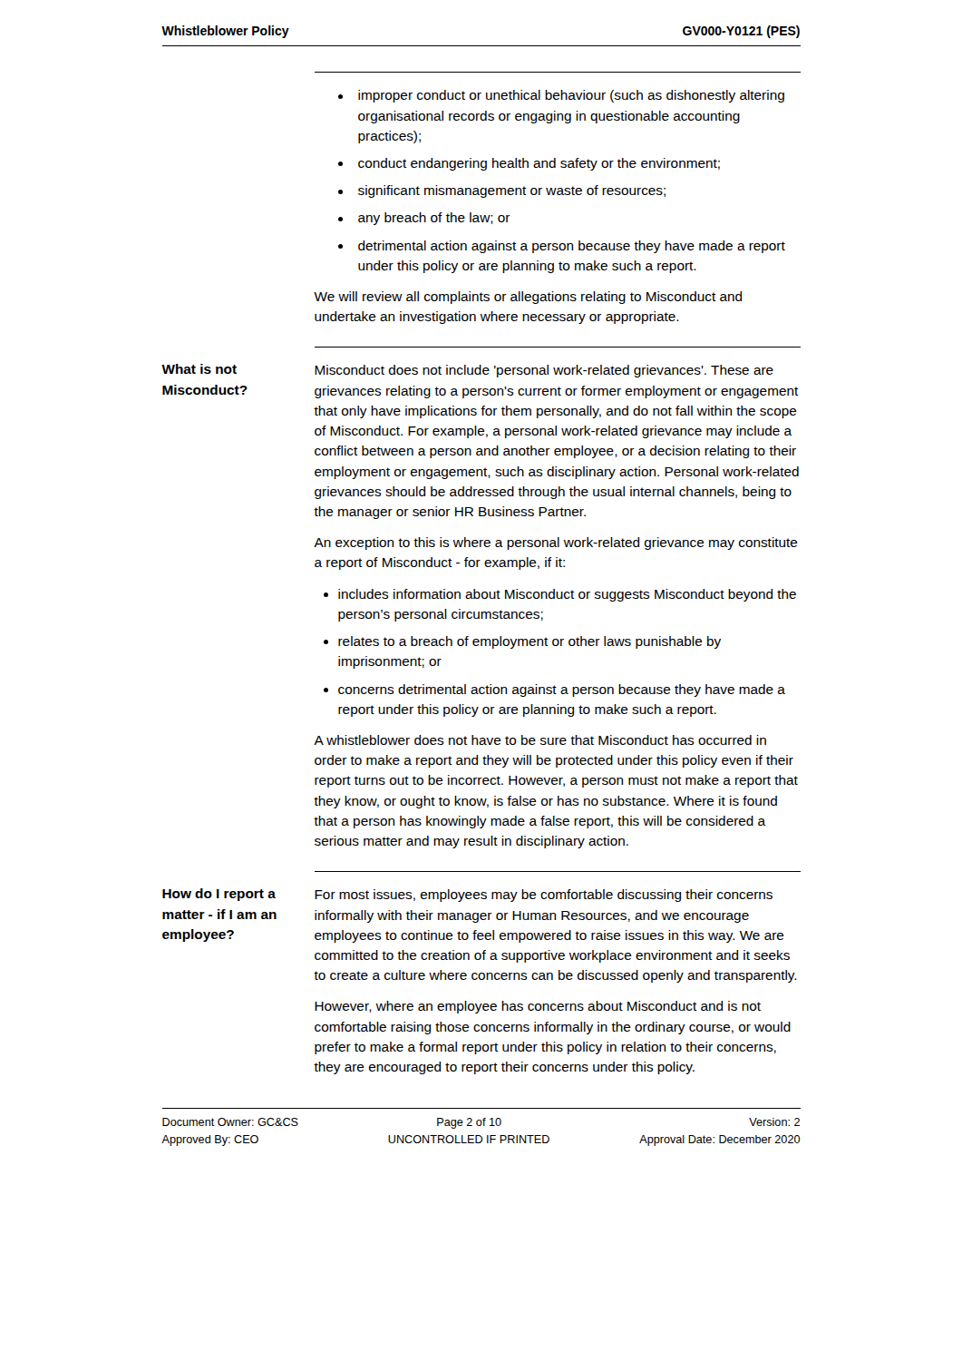Whistleblower Policy
GV000-Y0121 (PES)
improper conduct or unethical behaviour (such as dishonestly altering organisational records or engaging in questionable accounting practices);
conduct endangering health and safety or the environment;
significant mismanagement or waste of resources;
any breach of the law; or
detrimental action against a person because they have made a report under this policy or are planning to make such a report.
We will review all complaints or allegations relating to Misconduct and undertake an investigation where necessary or appropriate.
What is not Misconduct?
Misconduct does not include 'personal work-related grievances'. These are grievances relating to a person's current or former employment or engagement that only have implications for them personally, and do not fall within the scope of Misconduct. For example, a personal work-related grievance may include a conflict between a person and another employee, or a decision relating to their employment or engagement, such as disciplinary action. Personal work-related grievances should be addressed through the usual internal channels, being to the manager or senior HR Business Partner.
An exception to this is where a personal work-related grievance may constitute a report of Misconduct - for example, if it:
includes information about Misconduct or suggests Misconduct beyond the person’s personal circumstances;
relates to a breach of employment or other laws punishable by imprisonment; or
concerns detrimental action against a person because they have made a report under this policy or are planning to make such a report.
A whistleblower does not have to be sure that Misconduct has occurred in order to make a report and they will be protected under this policy even if their report turns out to be incorrect. However, a person must not make a report that they know, or ought to know, is false or has no substance. Where it is found that a person has knowingly made a false report, this will be considered a serious matter and may result in disciplinary action.
How do I report a matter - if I am an employee?
For most issues, employees may be comfortable discussing their concerns informally with their manager or Human Resources, and we encourage employees to continue to feel empowered to raise issues in this way. We are committed to the creation of a supportive workplace environment and it seeks to create a culture where concerns can be discussed openly and transparently.
However, where an employee has concerns about Misconduct and is not comfortable raising those concerns informally in the ordinary course, or would prefer to make a formal report under this policy in relation to their concerns, they are encouraged to report their concerns under this policy.
Document Owner: GC&CS Approved By: CEO
Page 2 of 10 UNCONTROLLED IF PRINTED
Version: 2 Approval Date: December 2020